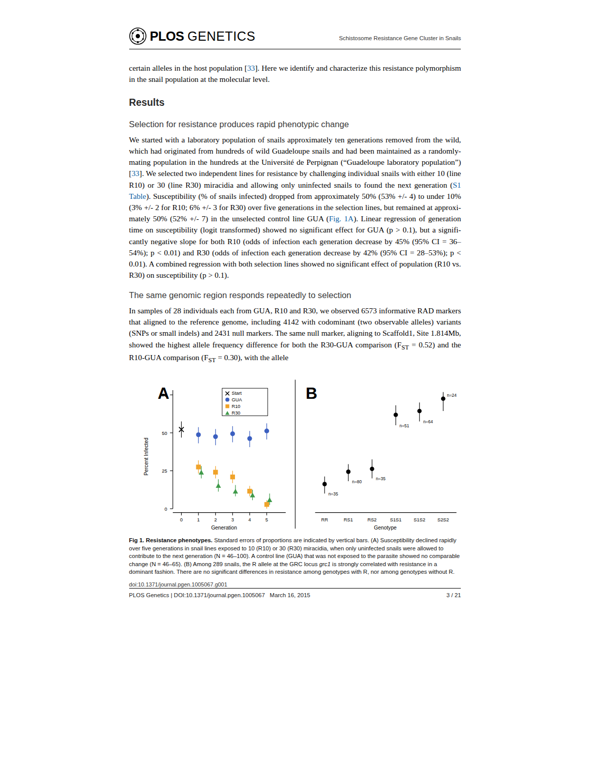PLOS GENETICS
Schistosome Resistance Gene Cluster in Snails
certain alleles in the host population [33]. Here we identify and characterize this resistance polymorphism in the snail population at the molecular level.
Results
Selection for resistance produces rapid phenotypic change
We started with a laboratory population of snails approximately ten generations removed from the wild, which had originated from hundreds of wild Guadeloupe snails and had been maintained as a randomly-mating population in the hundreds at the Université de Perpignan (“Guadeloupe laboratory population”) [33]. We selected two independent lines for resistance by challenging individual snails with either 10 (line R10) or 30 (line R30) miracidia and allowing only uninfected snails to found the next generation (S1 Table). Susceptibility (% of snails infected) dropped from approximately 50% (53% +/- 4) to under 10% (3% +/- 2 for R10; 6% +/- 3 for R30) over five generations in the selection lines, but remained at approximately 50% (52% +/- 7) in the unselected control line GUA (Fig. 1A). Linear regression of generation time on susceptibility (logit transformed) showed no significant effect for GUA (p > 0.1), but a significantly negative slope for both R10 (odds of infection each generation decrease by 45% (95% CI = 36–54%); p < 0.01) and R30 (odds of infection each generation decrease by 42% (95% CI = 28–53%); p < 0.01). A combined regression with both selection lines showed no significant effect of population (R10 vs. R30) on susceptibility (p > 0.1).
The same genomic region responds repeatedly to selection
In samples of 28 individuals each from GUA, R10 and R30, we observed 6573 informative RAD markers that aligned to the reference genome, including 4142 with codominant (two observable alleles) variants (SNPs or small indels) and 2431 null markers. The same null marker, aligning to Scaffold1, Site 1.814Mb, showed the highest allele frequency difference for both the R30-GUA comparison (FST = 0.52) and the R10-GUA comparison (FST = 0.30), with the allele
A 75 50 25 0 Percent Infected 0 1 2 3 4 5 Generation Start GUA R10 R30 B RR RS1 RS2 S1S1 S1S2 S2S2 Genotype n=35 n=80 n=35 n=51 n=64 n=24
Fig 1. Resistance phenotypes. Standard errors of proportions are indicated by vertical bars. (A) Susceptibility declined rapidly over five generations in snail lines exposed to 10 (R10) or 30 (R30) miracidia, when only uninfected snails were allowed to contribute to the next generation (N = 46–100). A control line (GUA) that was not exposed to the parasite showed no comparable change (N = 46–65). (B) Among 289 snails, the R allele at the GRC locus grc1 is strongly correlated with resistance in a dominant fashion. There are no significant differences in resistance among genotypes with R, nor among genotypes without R.
doi:10.1371/journal.pgen.1005067.g001
PLOS Genetics | DOI:10.1371/journal.pgen.1005067 March 16, 2015
3 / 21